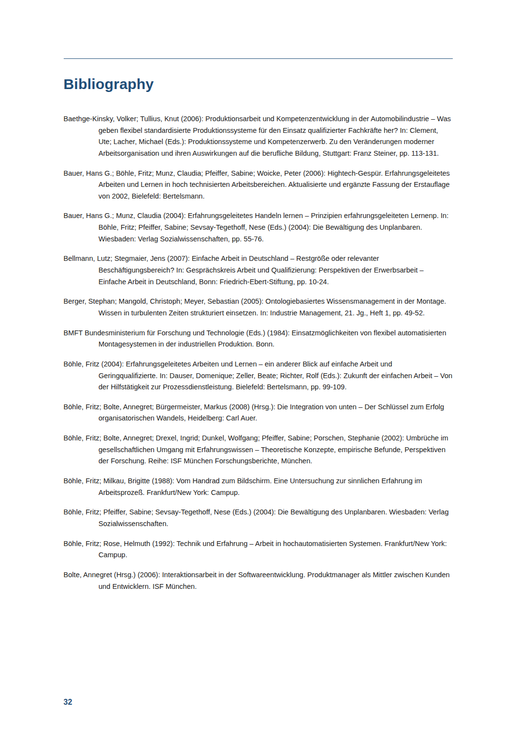Bibliography
Baethge-Kinsky, Volker; Tullius, Knut (2006): Produktionsarbeit und Kompetenzentwicklung in der Automobilindustrie – Was geben flexibel standardisierte Produktionssysteme für den Einsatz qualifizierter Fachkräfte her? In: Clement, Ute; Lacher, Michael (Eds.): Produktionssysteme und Kompetenzerwerb. Zu den Veränderungen moderner Arbeitsorganisation und ihren Auswirkungen auf die berufliche Bildung, Stuttgart: Franz Steiner, pp. 113-131.
Bauer, Hans G.; Böhle, Fritz; Munz, Claudia; Pfeiffer, Sabine; Woicke, Peter (2006): Hightech-Gespür. Erfahrungsgeleitetes Arbeiten und Lernen in hoch technisierten Arbeitsbereichen. Aktualisierte und ergänzte Fassung der Erstauflage von 2002, Bielefeld: Bertelsmann.
Bauer, Hans G.; Munz, Claudia (2004): Erfahrungsgeleitetes Handeln lernen – Prinzipien erfahrungsgeleiteten Lernenp. In: Böhle, Fritz; Pfeiffer, Sabine; Sevsay-Tegethoff, Nese (Eds.) (2004): Die Bewältigung des Unplanbaren. Wiesbaden: Verlag Sozialwissenschaften, pp. 55-76.
Bellmann, Lutz; Stegmaier, Jens (2007): Einfache Arbeit in Deutschland – Restgröße oder relevanter Beschäftigungsbereich? In: Gesprächskreis Arbeit und Qualifizierung: Perspektiven der Erwerbsarbeit – Einfache Arbeit in Deutschland, Bonn: Friedrich-Ebert-Stiftung, pp. 10-24.
Berger, Stephan; Mangold, Christoph; Meyer, Sebastian (2005): Ontologiebasiertes Wissensmanagement in der Montage. Wissen in turbulenten Zeiten strukturiert einsetzen. In: Industrie Management, 21. Jg., Heft 1, pp. 49-52.
BMFT Bundesministerium für Forschung und Technologie (Eds.) (1984): Einsatzmöglichkeiten von flexibel automatisierten Montagesystemen in der industriellen Produktion. Bonn.
Böhle, Fritz (2004): Erfahrungsgeleitetes Arbeiten und Lernen – ein anderer Blick auf einfache Arbeit und Geringqualifizierte. In: Dauser, Domenique; Zeller, Beate; Richter, Rolf (Eds.): Zukunft der einfachen Arbeit – Von der Hilfstätigkeit zur Prozessdienstleistung. Bielefeld: Bertelsmann, pp. 99-109.
Böhle, Fritz; Bolte, Annegret; Bürgermeister, Markus (2008) (Hrsg.): Die Integration von unten – Der Schlüssel zum Erfolg organisatorischen Wandels, Heidelberg: Carl Auer.
Böhle, Fritz; Bolte, Annegret; Drexel, Ingrid; Dunkel, Wolfgang; Pfeiffer, Sabine; Porschen, Stephanie (2002): Umbrüche im gesellschaftlichen Umgang mit Erfahrungswissen – Theoretische Konzepte, empirische Befunde, Perspektiven der Forschung. Reihe: ISF München Forschungsberichte, München.
Böhle, Fritz; Milkau, Brigitte (1988): Vom Handrad zum Bildschirm. Eine Untersuchung zur sinnlichen Erfahrung im Arbeitsprozeß. Frankfurt/New York: Campup.
Böhle, Fritz; Pfeiffer, Sabine; Sevsay-Tegethoff, Nese (Eds.) (2004): Die Bewältigung des Unplanbaren. Wiesbaden: Verlag Sozialwissenschaften.
Böhle, Fritz; Rose, Helmuth (1992): Technik und Erfahrung – Arbeit in hochautomatisierten Systemen. Frankfurt/New York: Campup.
Bolte, Annegret (Hrsg.) (2006): Interaktionsarbeit in der Softwareentwicklung. Produktmanager als Mittler zwischen Kunden und Entwicklern. ISF München.
32